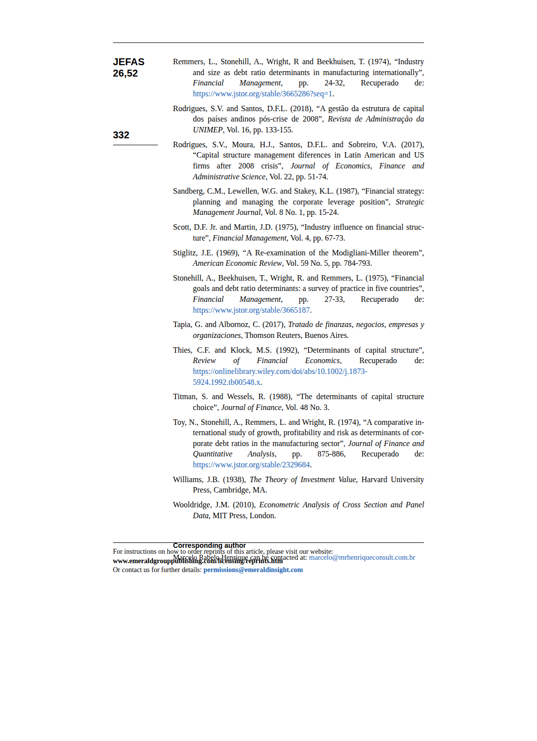JEFAS
26,52
332
Remmers, L., Stonehill, A., Wright, R and Beekhuisen, T. (1974), “Industry and size as debt ratio determinants in manufacturing internationally”, Financial Management, pp. 24-32, Recuperado de: https://www.jstor.org/stable/3665286?seq=1.
Rodrigues, S.V. and Santos, D.F.L. (2018), “A gestão da estrutura de capital dos países andinos pós-crise de 2008”, Revista de Administração da UNIMEP, Vol. 16, pp. 133-155.
Rodrigues, S.V., Moura, H.J., Santos, D.F.L. and Sobreiro, V.A. (2017), “Capital structure management diferences in Latin American and US firms after 2008 crisis”, Journal of Economics, Finance and Administrative Science, Vol. 22, pp. 51-74.
Sandberg, C.M., Lewellen, W.G. and Stakey, K.L. (1987), “Financial strategy: planning and managing the corporate leverage position”, Strategic Management Journal, Vol. 8 No. 1, pp. 15-24.
Scott, D.F. Jr. and Martin, J.D. (1975), “Industry influence on financial structure”, Financial Management, Vol. 4, pp. 67-73.
Stiglitz, J.E. (1969), “A Re-examination of the Modigliani-Miller theorem”, American Economic Review, Vol. 59 No. 5, pp. 784-793.
Stonehill, A., Beekhuisen, T., Wright, R. and Remmers, L. (1975), “Financial goals and debt ratio determinants: a survey of practice in five countries”, Financial Management, pp. 27-33, Recuperado de: https://www.jstor.org/stable/3665187.
Tapia, G. and Albornoz, C. (2017), Tratado de finanzas, negocios, empresas y organizaciones, Thomson Reuters, Buenos Aires.
Thies, C.F. and Klock, M.S. (1992), “Determinants of capital structure”, Review of Financial Economics, Recuperado de: https://onlinelibrary.wiley.com/doi/abs/10.1002/j.1873-5924.1992.tb00548.x.
Titman, S. and Wessels, R. (1988), “The determinants of capital structure choice”, Journal of Finance, Vol. 48 No. 3.
Toy, N., Stonehill, A., Remmers, L. and Wright, R. (1974), “A comparative international study of growth, profitability and risk as determinants of corporate debt ratios in the manufacturing sector”, Journal of Finance and Quantitative Analysis, pp. 875-886, Recuperado de: https://www.jstor.org/stable/2329684.
Williams, J.B. (1938), The Theory of Investment Value, Harvard University Press, Cambridge, MA.
Wooldridge, J.M. (2010), Econometric Analysis of Cross Section and Panel Data, MIT Press, London.
Corresponding author
Marcelo Rabelo Henrique can be contacted at: marcelo@mrhenriqueconsult.com.br
For instructions on how to order reprints of this article, please visit our website:
www.emeraldgrouppublishing.com/licensing/reprints.htm
Or contact us for further details: permissions@emeraldinsight.com